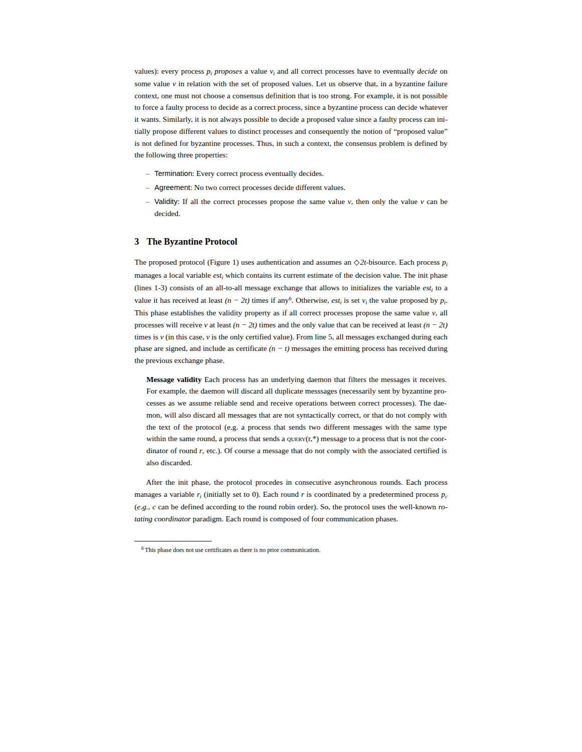values): every process pi proposes a value vi and all correct processes have to eventually decide on some value v in relation with the set of proposed values. Let us observe that, in a byzantine failure context, one must not choose a consensus definition that is too strong. For example, it is not possible to force a faulty process to decide as a correct process, since a byzantine process can decide whatever it wants. Similarly, it is not always possible to decide a proposed value since a faulty process can initially propose different values to distinct processes and consequently the notion of “proposed value” is not defined for byzantine processes. Thus, in such a context, the consensus problem is defined by the following three properties:
Termination: Every correct process eventually decides.
Agreement: No two correct processes decide different values.
Validity: If all the correct processes propose the same value v, then only the value v can be decided.
3 The Byzantine Protocol
The proposed protocol (Figure 1) uses authentication and assumes an ◇2t-bisource. Each process pi manages a local variable esti which contains its current estimate of the decision value. The init phase (lines 1-3) consists of an all-to-all message exchange that allows to initializes the variable esti to a value it has received at least (n − 2t) times if any6. Otherwise, esti is set vi the value proposed by pi. This phase establishes the validity property as if all correct processes propose the same value v, all processes will receive v at least (n − 2t) times and the only value that can be received at least (n − 2t) times is v (in this case, v is the only certified value). From line 5, all messages exchanged during each phase are signed, and include as certificate (n − t) messages the emitting process has received during the previous exchange phase.
Message validity Each process has an underlying daemon that filters the messages it receives. For example, the daemon will discard all duplicate messsages (necessarily sent by byzantine processes as we assume reliable send and receive operations between correct processes). The daemon, will also discard all messages that are not syntactically correct, or that do not comply with the text of the protocol (e.g. a process that sends two different messages with the same type within the same round, a process that sends a query(r,*) message to a process that is not the coordinator of round r, etc.). Of course a message that do not comply with the associated certified is also discarded.
After the init phase, the protocol procedes in consecutive asynchronous rounds. Each process manages a variable ri (initially set to 0). Each round r is coordinated by a predetermined process pc (e.g., c can be defined according to the round robin order). So, the protocol uses the well-known rotating coordinator paradigm. Each round is composed of four communication phases.
6This phase does not use certificates as there is no prior communication.